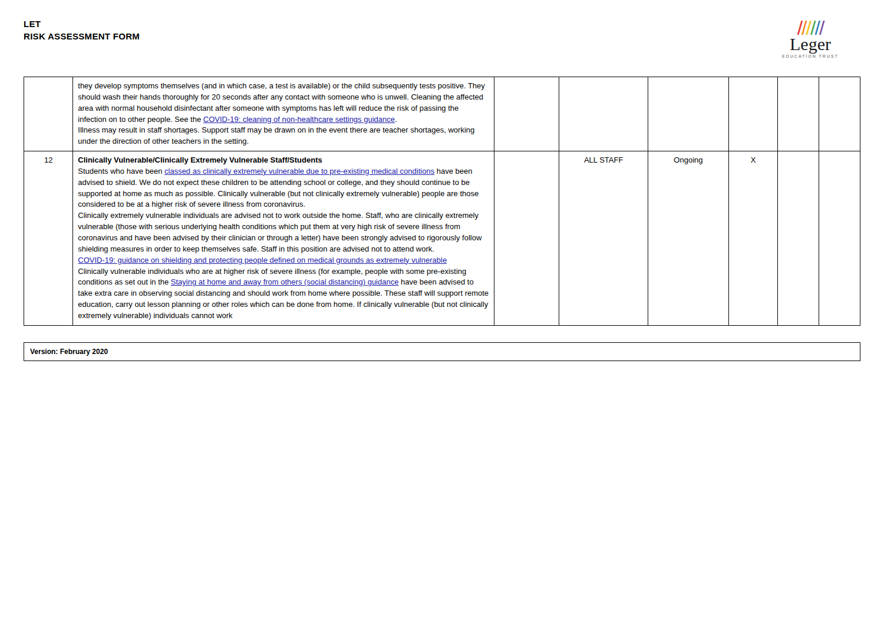LET
RISK ASSESSMENT FORM
//////
Leger
Education Trust
| | they develop symptoms themselves (and in which case, a test is available) or the child subsequently tests positive. They should wash their hands thoroughly for 20 seconds after any contact with someone who is unwell. Cleaning the affected area with normal household disinfectant after someone with symptoms has left will reduce the risk of passing the infection on to other people. See the COVID-19: cleaning of non-healthcare settings guidance . Illness may result in staff shortages. Support staff may be drawn on in the event there are teacher shortages, working under the direction of other teachers in the setting. | | | | | | |
| 12 | Clinically Vulnerable/Clinically Extremely Vulnerable Staff/Students Students who have been classed as clinically extremely vulnerable due to pre-existing medical conditions have been advised to shield. We do not expect these children to be attending school or college, and they should continue to be supported at home as much as possible. Clinically vulnerable (but not clinically extremely vulnerable) people are those considered to be at a higher risk of severe illness from coronavirus. Clinically extremely vulnerable individuals are advised not to work outside the home. Staff, who are clinically extremely vulnerable (those with serious underlying health conditions which put them at very high risk of severe illness from coronavirus and have been advised by their clinician or through a letter) have been strongly advised to rigorously follow shielding measures in order to keep themselves safe. Staff in this position are advised not to attend work. COVID-19: guidance on shielding and protecting people defined on medical grounds as extremely vulnerable Clinically vulnerable individuals who are at higher risk of severe illness (for example, people with some pre-existing conditions as set out in the Staying at home and away from others (social distancing) guidance have been advised to take extra care in observing social distancing and should work from home where possible. These staff will support remote education, carry out lesson planning or other roles which can be done from home. If clinically vulnerable (but not clinically extremely vulnerable) individuals cannot work | | ALL STAFF | Ongoing | X | | |
Version: February 2020